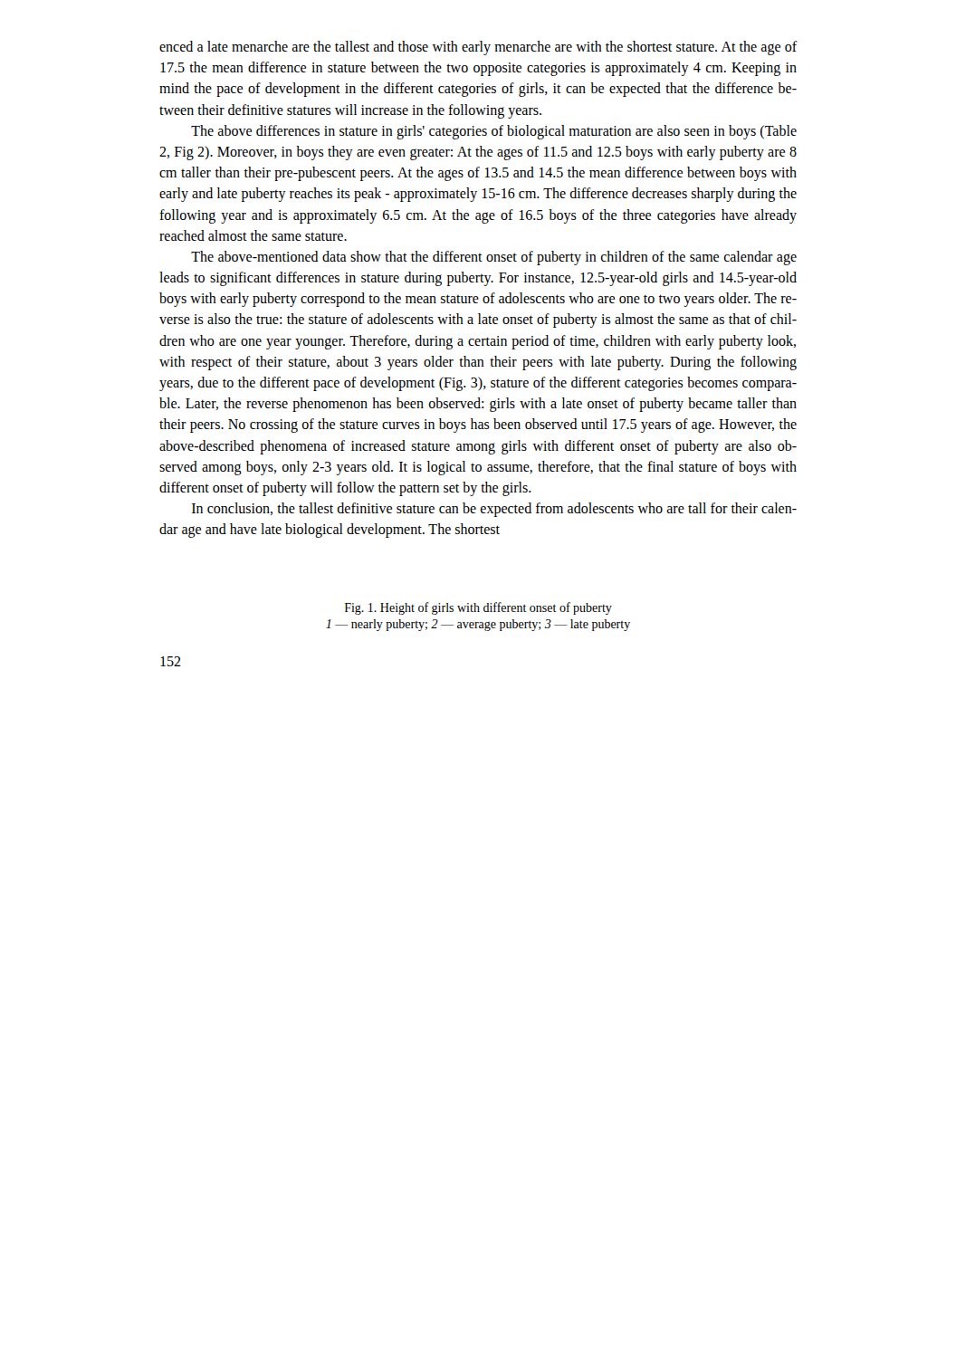enced a late menarche are the tallest and those with early menarche are with the shortest stature. At the age of 17.5 the mean difference in stature between the two opposite categories is approximately 4 cm. Keeping in mind the pace of development in the different categories of girls, it can be expected that the difference between their definitive statures will increase in the following years.
The above differences in stature in girls' categories of biological maturation are also seen in boys (Table 2, Fig 2). Moreover, in boys they are even greater: At the ages of 11.5 and 12.5 boys with early puberty are 8 cm taller than their pre-pubescent peers. At the ages of 13.5 and 14.5 the mean difference between boys with early and late puberty reaches its peak - approximately 15-16 cm. The difference decreases sharply during the following year and is approximately 6.5 cm. At the age of 16.5 boys of the three categories have already reached almost the same stature.
The above-mentioned data show that the different onset of puberty in children of the same calendar age leads to significant differences in stature during puberty. For instance, 12.5-year-old girls and 14.5-year-old boys with early puberty correspond to the mean stature of adolescents who are one to two years older. The reverse is also the true: the stature of adolescents with a late onset of puberty is almost the same as that of children who are one year younger. Therefore, during a certain period of time, children with early puberty look, with respect of their stature, about 3 years older than their peers with late puberty. During the following years, due to the different pace of development (Fig. 3), stature of the different categories becomes comparable. Later, the reverse phenomenon has been observed: girls with a late onset of puberty became taller than their peers. No crossing of the stature curves in boys has been observed until 17.5 years of age. However, the above-described phenomena of increased stature among girls with different onset of puberty are also observed among boys, only 2-3 years old. It is logical to assume, therefore, that the final stature of boys with different onset of puberty will follow the pattern set by the girls.
In conclusion, the tallest definitive stature can be expected from adolescents who are tall for their calendar age and have late biological development. The shortest
Fig. 1. Height of girls with different onset of puberty
1 — nearly puberty; 2 — average puberty; 3 — late puberty
152